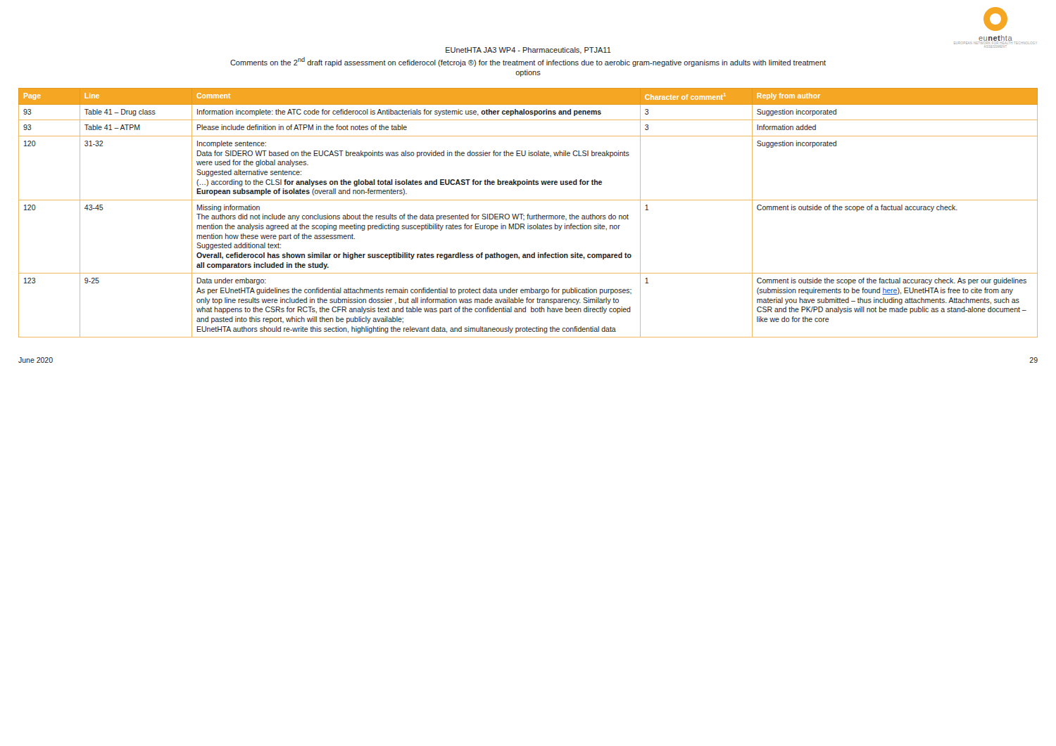eunethta
EUROPEAN NETWORK FOR HEALTH TECHNOLOGY ASSESSMENT
EUnetHTA JA3 WP4 - Pharmaceuticals, PTJA11
Comments on the 2nd draft rapid assessment on cefiderocol (fetcroja ®) for the treatment of infections due to aerobic gram-negative organisms in adults with limited treatment
options
| Page | Line | Comment | Character of comment 1 | Reply from author |
| --- | --- | --- | --- | --- |
| 93 | Table 41 – Drug class | Information incomplete: the ATC code for cefiderocol is Antibacterials for systemic use, other cephalosporins and penems | 3 | Suggestion incorporated |
| 93 | Table 41 – ATPM | Please include definition in of ATPM in the foot notes of the table | 3 | Information added |
| 120 | 31-32 | Incomplete sentence: Data for SIDERO WT based on the EUCAST breakpoints was also provided in the dossier for the EU isolate, while CLSI breakpoints were used for the global analyses. Suggested alternative sentence: (…) according to the CLSI for analyses on the global total isolates and EUCAST for the breakpoints were used for the European subsample of isolates (overall and non-fermenters). | | Suggestion incorporated |
| 120 | 43-45 | Missing information The authors did not include any conclusions about the results of the data presented for SIDERO WT; furthermore, the authors do not mention the analysis agreed at the scoping meeting predicting susceptibility rates for Europe in MDR isolates by infection site, nor mention how these were part of the assessment. Suggested additional text: Overall, cefiderocol has shown similar or higher susceptibility rates regardless of pathogen, and infection site, compared to all comparators included in the study. | 1 | Comment is outside of the scope of a factual accuracy check. |
| 123 | 9-25 | Data under embargo: As per EUnetHTA guidelines the confidential attachments remain confidential to protect data under embargo for publication purposes; only top line results were included in the submission dossier , but all information was made available for transparency. Similarly to what happens to the CSRs for RCTs, the CFR analysis text and table was part of the confidential and both have been directly copied and pasted into this report, which will then be publicly available; EUnetHTA authors should re-write this section, highlighting the relevant data, and simultaneously protecting the confidential data | 1 | Comment is outside the scope of the factual accuracy check. As per our guidelines (submission requirements to be found here ), EUnetHTA is free to cite from any material you have submitted – thus including attachments. Attachments, such as CSR and the PK/PD analysis will not be made public as a stand-alone document – like we do for the core |
June 2020
29